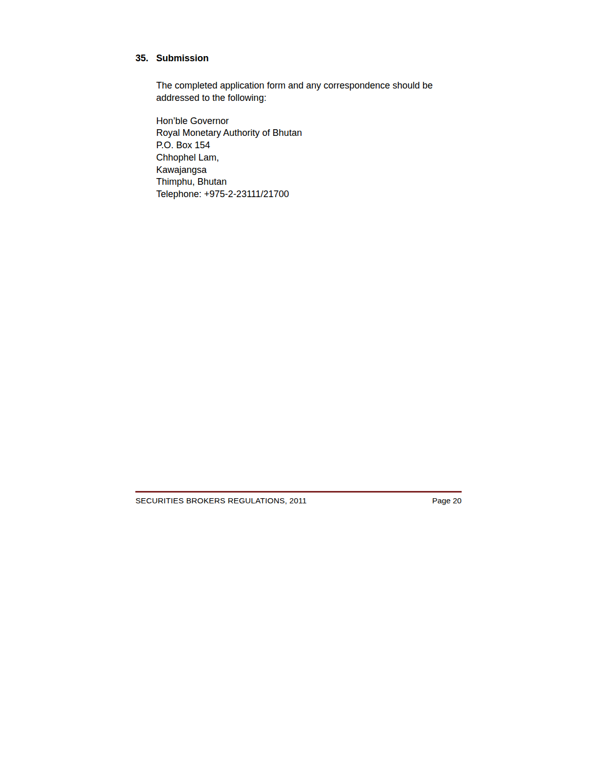35.
Submission
The completed application form and any correspondence should be addressed to the following:
Hon’ble Governor
Royal Monetary Authority of Bhutan
P.O. Box 154
Chhophel Lam,
Kawajangsa
Thimphu, Bhutan
Telephone: +975-2-23111/21700
SECURITIES BROKERS REGULATIONS, 2011
Page 20